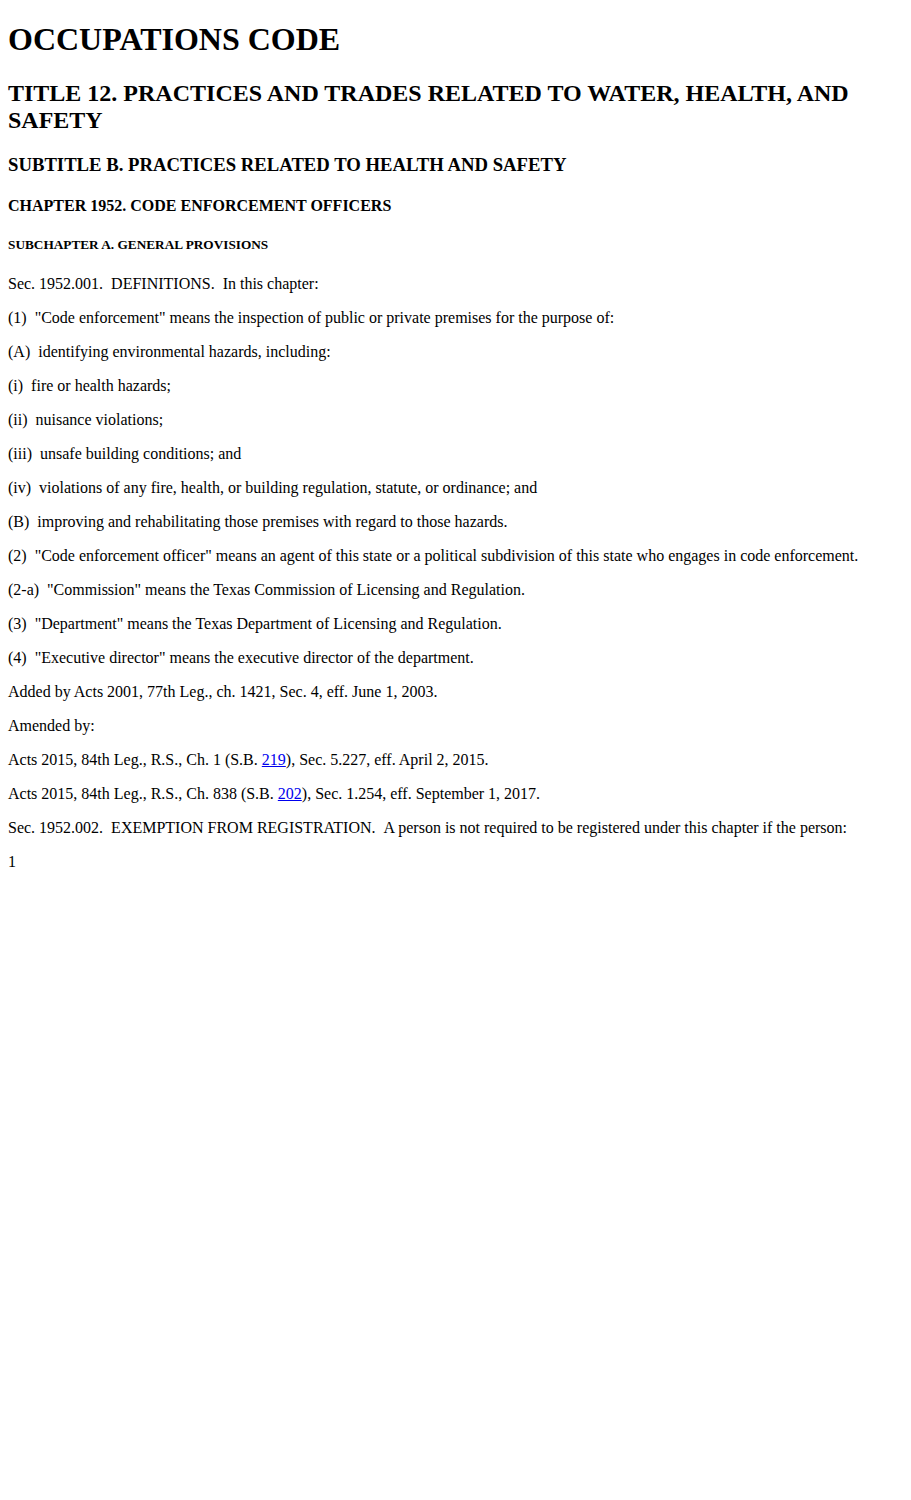OCCUPATIONS CODE
TITLE 12. PRACTICES AND TRADES RELATED TO WATER, HEALTH, AND SAFETY
SUBTITLE B. PRACTICES RELATED TO HEALTH AND SAFETY
CHAPTER 1952. CODE ENFORCEMENT OFFICERS
SUBCHAPTER A. GENERAL PROVISIONS
Sec. 1952.001. DEFINITIONS. In this chapter:
(1) "Code enforcement" means the inspection of public or private premises for the purpose of:
(A) identifying environmental hazards, including:
(i) fire or health hazards;
(ii) nuisance violations;
(iii) unsafe building conditions; and
(iv) violations of any fire, health, or building regulation, statute, or ordinance; and
(B) improving and rehabilitating those premises with regard to those hazards.
(2) "Code enforcement officer" means an agent of this state or a political subdivision of this state who engages in code enforcement.
(2-a) "Commission" means the Texas Commission of Licensing and Regulation.
(3) "Department" means the Texas Department of Licensing and Regulation.
(4) "Executive director" means the executive director of the department.
Added by Acts 2001, 77th Leg., ch. 1421, Sec. 4, eff. June 1, 2003.
Amended by:
Acts 2015, 84th Leg., R.S., Ch. 1 (S.B. 219), Sec. 5.227, eff. April 2, 2015.
Acts 2015, 84th Leg., R.S., Ch. 838 (S.B. 202), Sec. 1.254, eff. September 1, 2017.
Sec. 1952.002. EXEMPTION FROM REGISTRATION. A person is not required to be registered under this chapter if the person:
1